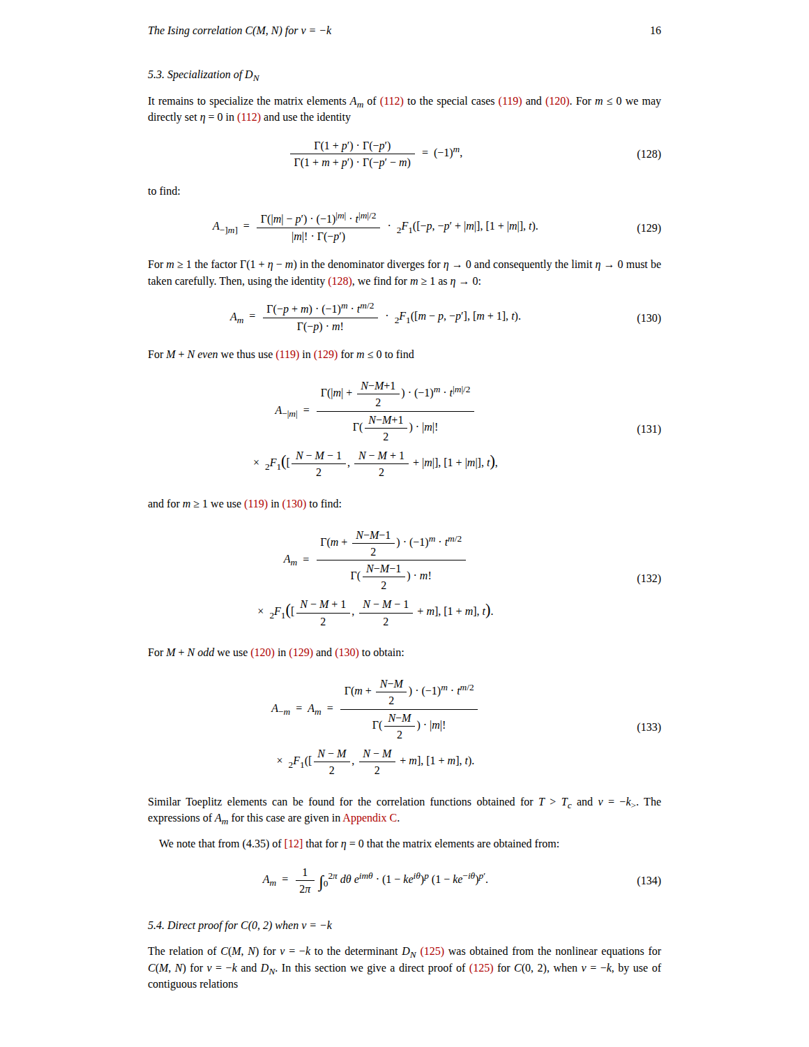The Ising correlation C(M, N) for ν = −k 16
5.3. Specialization of DN
It remains to specialize the matrix elements Am of (112) to the special cases (119) and (120). For m ≤ 0 we may directly set η = 0 in (112) and use the identity
Γ(1 + p′) · Γ(−p′) Γ(1 + m + p′) · Γ(−p′ − m) = (−1)m, (128)
to find:
A−]m] = Γ(|m| − p′) · (−1)|m| · t|m|/2 |m|! · Γ(−p′) · 2F1([−p, −p′ + |m|], [1 + |m|], t). (129)
For m ≥ 1 the factor Γ(1 + η − m) in the denominator diverges for η → 0 and consequently the limit η → 0 must be taken carefully. Then, using the identity (128), we find for m ≥ 1 as η → 0:
Am = Γ(−p + m) · (−1)m · tm/2 Γ(−p) · m! · 2F1([m − p, −p′], [m + 1], t). (130)
For M + N even we thus use (119) in (129) for m ≤ 0 to find
A−|m| = Γ(|m| + N−M+12) · (−1)m · t|m|/2 Γ(N−M+12) · |m|! × 2F1([N − M − 12, N − M + 12 + |m|], [1 + |m|], t), (131)
and for m ≥ 1 we use (119) in (130) to find:
Am = Γ(m + N−M−12) · (−1)m · tm/2 Γ(N−M−12) · m! × 2F1([N − M + 12, N − M − 12 + m], [1 + m], t). (132)
For M + N odd we use (120) in (129) and (130) to obtain:
A−m = Am = Γ(m + N−M 2) · (−1)m · tm/2 Γ(N−M 2) · |m|! × 2F1([N − M 2, N − M 2 + m], [1 + m], t). (133)
Similar Toeplitz elements can be found for the correlation functions obtained for T > Tc and ν = −k>. The expressions of Am for this case are given in Appendix C.
We note that from (4.35) of [12] that for η = 0 that the matrix elements are obtained from:
Am = 1 2π ∫02π dθ eimθ · (1 − keiθ)p (1 − ke−iθ)p′. (134)
5.4. Direct proof for C(0, 2) when ν = −k
The relation of C(M, N) for ν = −k to the determinant DN (125) was obtained from the nonlinear equations for C(M, N) for ν = −k and DN. In this section we give a direct proof of (125) for C(0, 2), when ν = −k, by use of contiguous relations